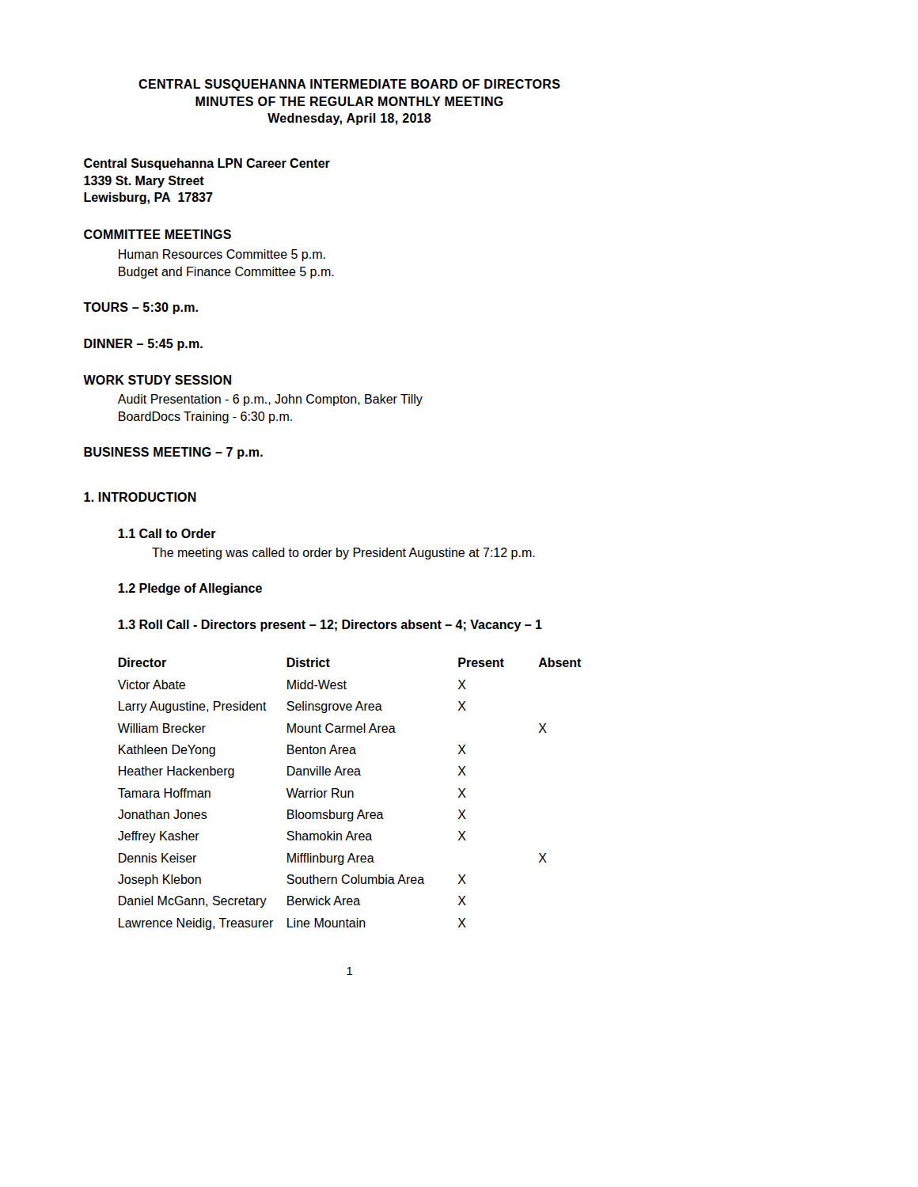CENTRAL SUSQUEHANNA INTERMEDIATE BOARD OF DIRECTORS
MINUTES OF THE REGULAR MONTHLY MEETING
Wednesday, April 18, 2018
Central Susquehanna LPN Career Center
1339 St. Mary Street
Lewisburg, PA 17837
COMMITTEE MEETINGS
Human Resources Committee 5 p.m.
Budget and Finance Committee 5 p.m.
TOURS – 5:30 p.m.
DINNER – 5:45 p.m.
WORK STUDY SESSION
Audit Presentation - 6 p.m., John Compton, Baker Tilly
BoardDocs Training - 6:30 p.m.
BUSINESS MEETING – 7 p.m.
1. INTRODUCTION
1.1 Call to Order
The meeting was called to order by President Augustine at 7:12 p.m.
1.2 Pledge of Allegiance
1.3 Roll Call - Directors present – 12; Directors absent – 4; Vacancy – 1
| Director | District | Present | Absent |
| --- | --- | --- | --- |
| Victor Abate | Midd-West | X | |
| Larry Augustine, President | Selinsgrove Area | X | |
| William Brecker | Mount Carmel Area | | X |
| Kathleen DeYong | Benton Area | X | |
| Heather Hackenberg | Danville Area | X | |
| Tamara Hoffman | Warrior Run | X | |
| Jonathan Jones | Bloomsburg Area | X | |
| Jeffrey Kasher | Shamokin Area | X | |
| Dennis Keiser | Mifflinburg Area | | X |
| Joseph Klebon | Southern Columbia Area | X | |
| Daniel McGann, Secretary | Berwick Area | X | |
| Lawrence Neidig, Treasurer | Line Mountain | X | |
1